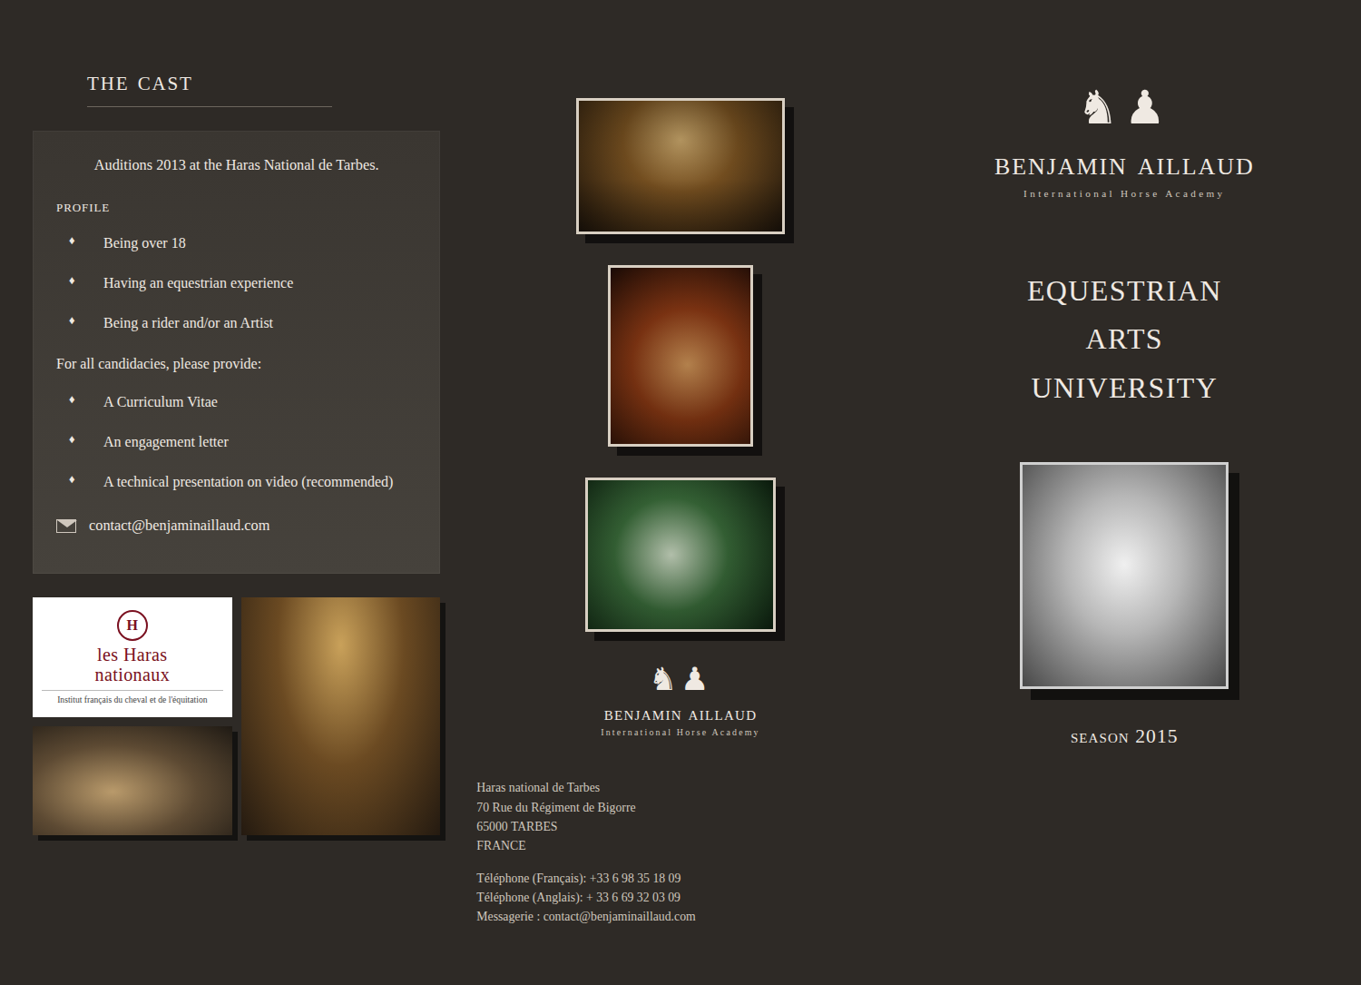The cast
Auditions 2013 at the Haras National de Tarbes.
Profile
Being over 18
Having an equestrian experience
Being a rider and/or an Artist
For all candidacies, please provide:
A Curriculum Vitae
An engagement letter
A technical presentation on video (recommended)
contact@benjaminaillaud.com
H
les Haras
nationaux
Institut français du cheval et de l'équitation
♞♟ Benjamin Aillaud International Horse Academy
Haras national de Tarbes
70 Rue du Régiment de Bigorre
65000 TARBES
FRANCE
Téléphone (Français): +33 6 98 35 18 09
Téléphone (Anglais): + 33 6 69 32 03 09
Messagerie : contact@benjaminaillaud.com
♞♟ Benjamin Aillaud International Horse Academy
Equestrian
Arts
University
Season 2015